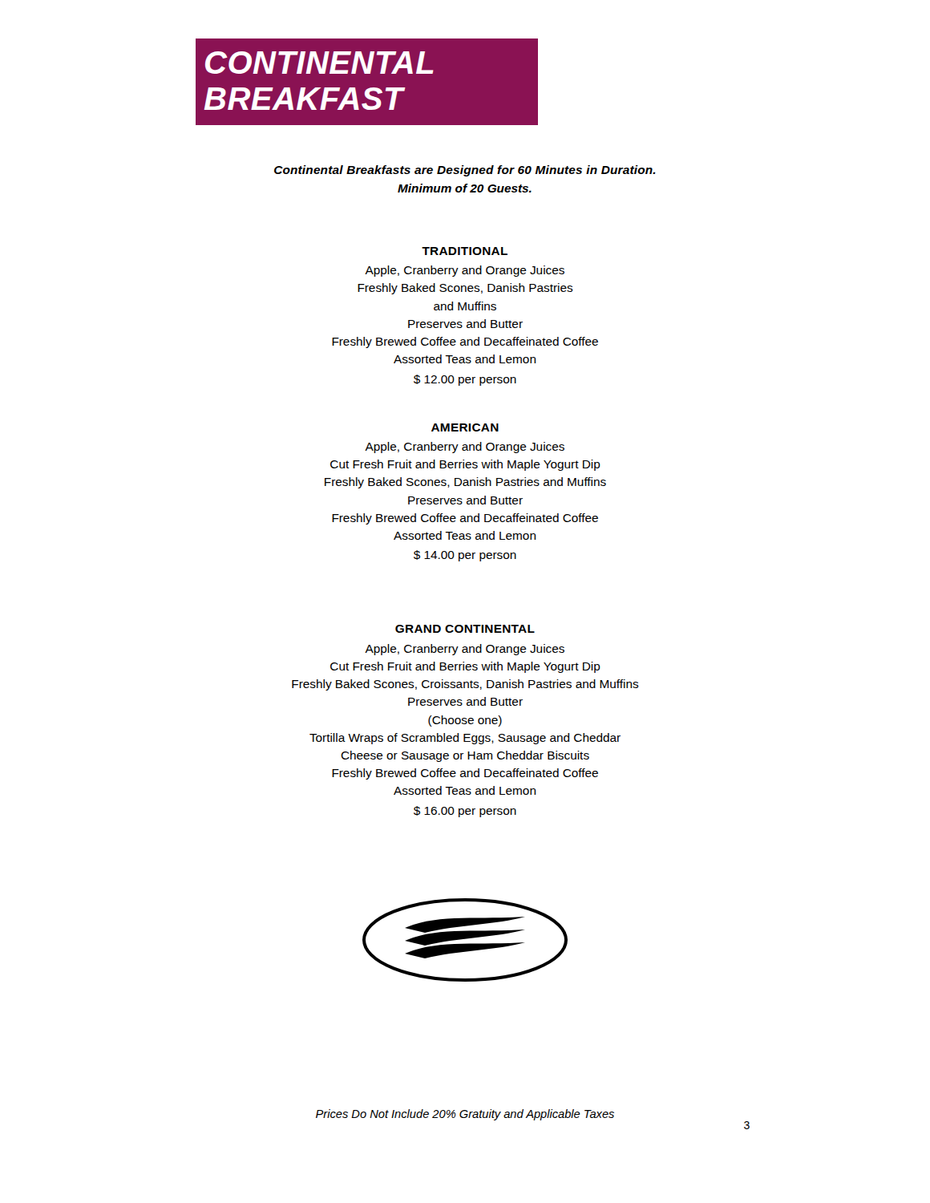CONTINENTAL BREAKFAST
Continental Breakfasts are Designed for 60 Minutes in Duration.
Minimum of 20 Guests.
TRADITIONAL
Apple, Cranberry and Orange Juices
Freshly Baked Scones, Danish Pastries
and Muffins
Preserves and Butter
Freshly Brewed Coffee and Decaffeinated Coffee
Assorted Teas and Lemon
$ 12.00 per person
AMERICAN
Apple, Cranberry and Orange Juices
Cut Fresh Fruit and Berries with Maple Yogurt Dip
Freshly Baked Scones, Danish Pastries and Muffins
Preserves and Butter
Freshly Brewed Coffee and Decaffeinated Coffee
Assorted Teas and Lemon
$ 14.00 per person
GRAND CONTINENTAL
Apple, Cranberry and Orange Juices
Cut Fresh Fruit and Berries with Maple Yogurt Dip
Freshly Baked Scones, Croissants, Danish Pastries and Muffins
Preserves and Butter
(Choose one)
Tortilla Wraps of Scrambled Eggs, Sausage and Cheddar
Cheese or Sausage or Ham Cheddar Biscuits
Freshly Brewed Coffee and Decaffeinated Coffee
Assorted Teas and Lemon
$ 16.00 per person
Prices Do Not Include 20% Gratuity and Applicable Taxes
3